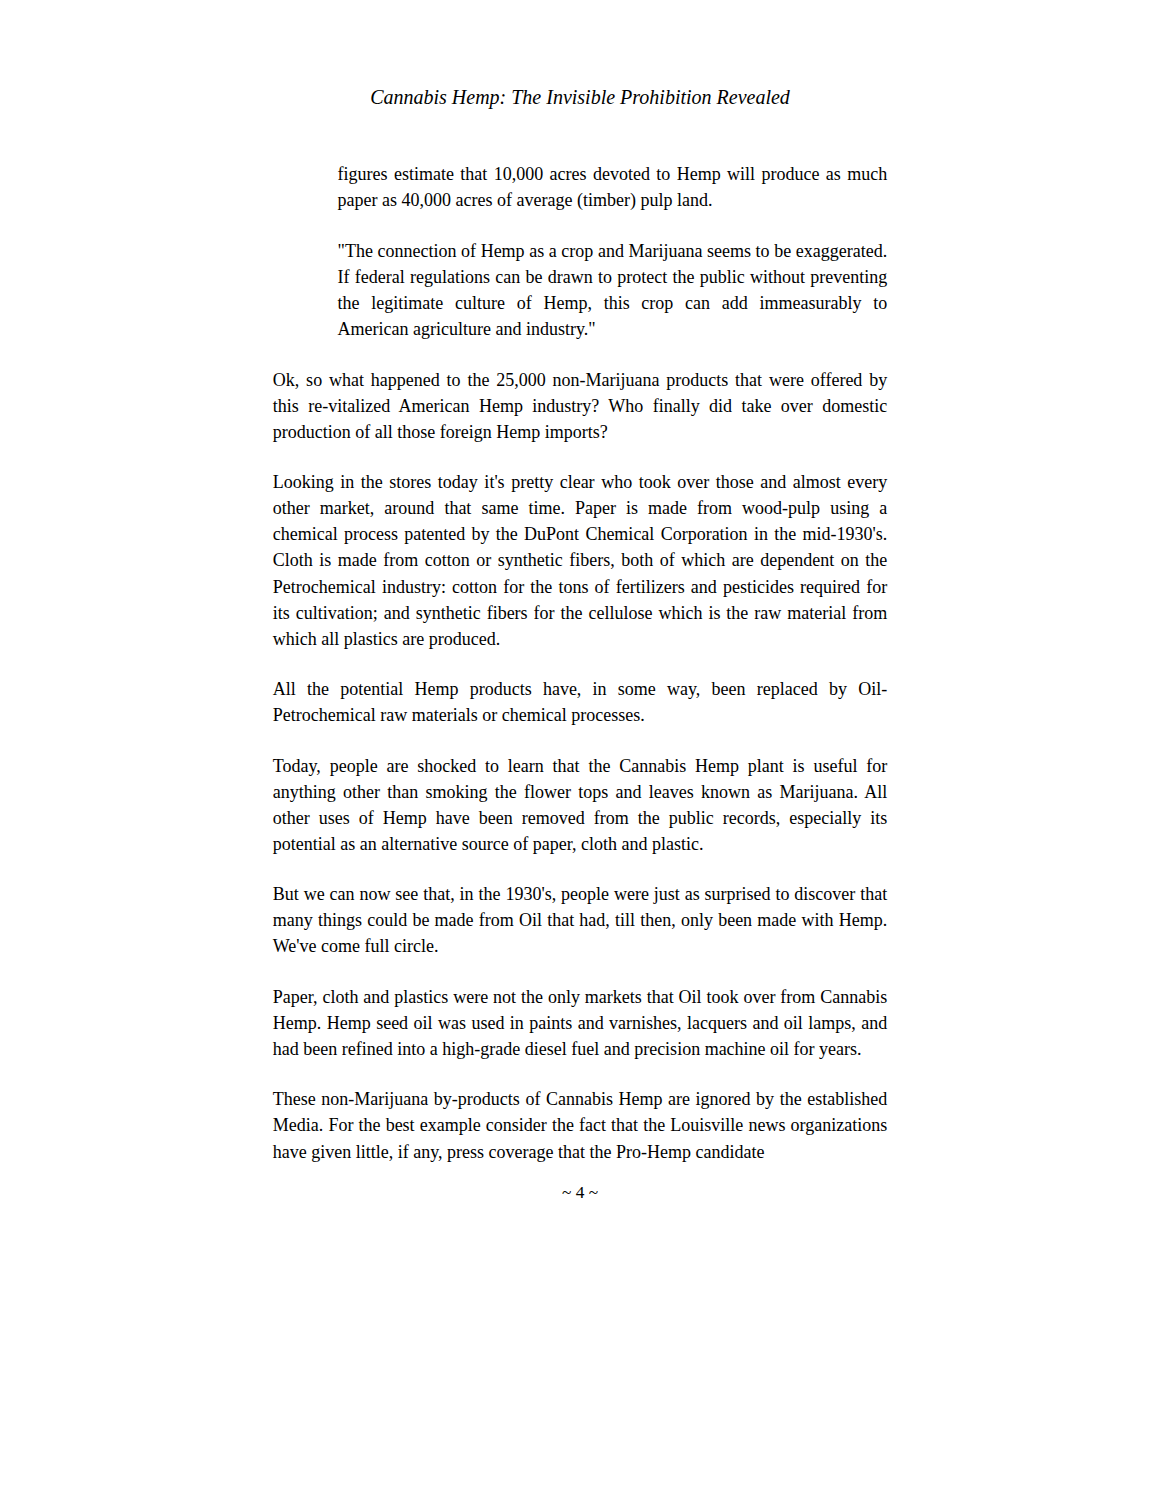Cannabis Hemp: The Invisible Prohibition Revealed
figures estimate that 10,000 acres devoted to Hemp will produce as much paper as 40,000 acres of average (timber) pulp land.
"The connection of Hemp as a crop and Marijuana seems to be exaggerated. If federal regulations can be drawn to protect the public without preventing the legitimate culture of Hemp, this crop can add immeasurably to American agriculture and industry."
Ok, so what happened to the 25,000 non-Marijuana products that were offered by this re-vitalized American Hemp industry? Who finally did take over domestic production of all those foreign Hemp imports?
Looking in the stores today it's pretty clear who took over those and almost every other market, around that same time. Paper is made from wood-pulp using a chemical process patented by the DuPont Chemical Corporation in the mid-1930's. Cloth is made from cotton or synthetic fibers, both of which are dependent on the Petrochemical industry: cotton for the tons of fertilizers and pesticides required for its cultivation; and synthetic fibers for the cellulose which is the raw material from which all plastics are produced.
All the potential Hemp products have, in some way, been replaced by Oil-Petrochemical raw materials or chemical processes.
Today, people are shocked to learn that the Cannabis Hemp plant is useful for anything other than smoking the flower tops and leaves known as Marijuana. All other uses of Hemp have been removed from the public records, especially its potential as an alternative source of paper, cloth and plastic.
But we can now see that, in the 1930's, people were just as surprised to discover that many things could be made from Oil that had, till then, only been made with Hemp. We've come full circle.
Paper, cloth and plastics were not the only markets that Oil took over from Cannabis Hemp. Hemp seed oil was used in paints and varnishes, lacquers and oil lamps, and had been refined into a high-grade diesel fuel and precision machine oil for years.
These non-Marijuana by-products of Cannabis Hemp are ignored by the established Media. For the best example consider the fact that the Louisville news organizations have given little, if any, press coverage that the Pro-Hemp candidate
~ 4 ~